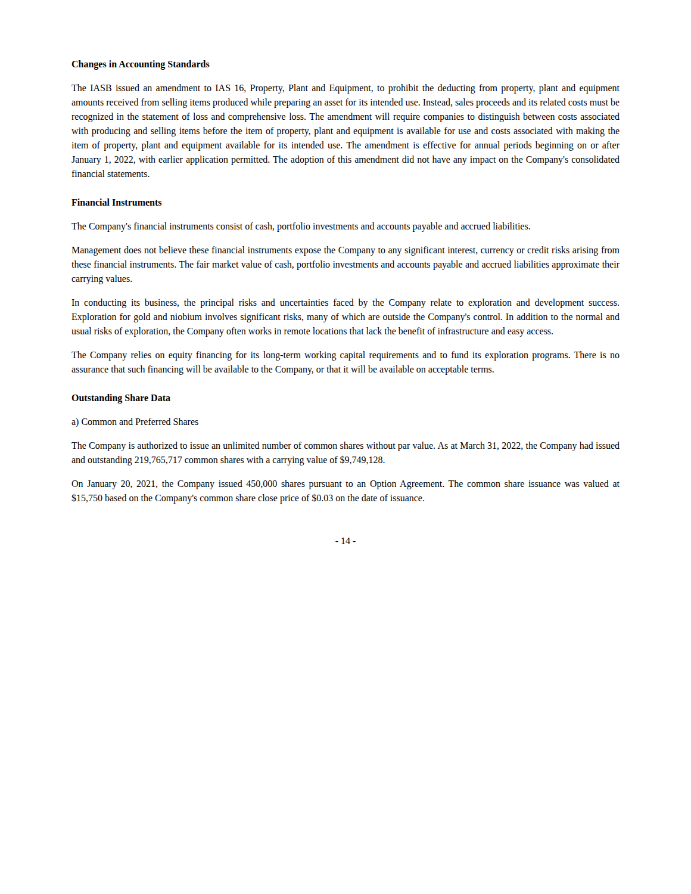Changes in Accounting Standards
The IASB issued an amendment to IAS 16, Property, Plant and Equipment, to prohibit the deducting from property, plant and equipment amounts received from selling items produced while preparing an asset for its intended use. Instead, sales proceeds and its related costs must be recognized in the statement of loss and comprehensive loss. The amendment will require companies to distinguish between costs associated with producing and selling items before the item of property, plant and equipment is available for use and costs associated with making the item of property, plant and equipment available for its intended use. The amendment is effective for annual periods beginning on or after January 1, 2022, with earlier application permitted. The adoption of this amendment did not have any impact on the Company's consolidated financial statements.
Financial Instruments
The Company's financial instruments consist of cash, portfolio investments and accounts payable and accrued liabilities.
Management does not believe these financial instruments expose the Company to any significant interest, currency or credit risks arising from these financial instruments. The fair market value of cash, portfolio investments and accounts payable and accrued liabilities approximate their carrying values.
In conducting its business, the principal risks and uncertainties faced by the Company relate to exploration and development success. Exploration for gold and niobium involves significant risks, many of which are outside the Company's control. In addition to the normal and usual risks of exploration, the Company often works in remote locations that lack the benefit of infrastructure and easy access.
The Company relies on equity financing for its long-term working capital requirements and to fund its exploration programs. There is no assurance that such financing will be available to the Company, or that it will be available on acceptable terms.
Outstanding Share Data
a) Common and Preferred Shares
The Company is authorized to issue an unlimited number of common shares without par value. As at March 31, 2022, the Company had issued and outstanding 219,765,717 common shares with a carrying value of $9,749,128.
On January 20, 2021, the Company issued 450,000 shares pursuant to an Option Agreement. The common share issuance was valued at $15,750 based on the Company's common share close price of $0.03 on the date of issuance.
- 14 -